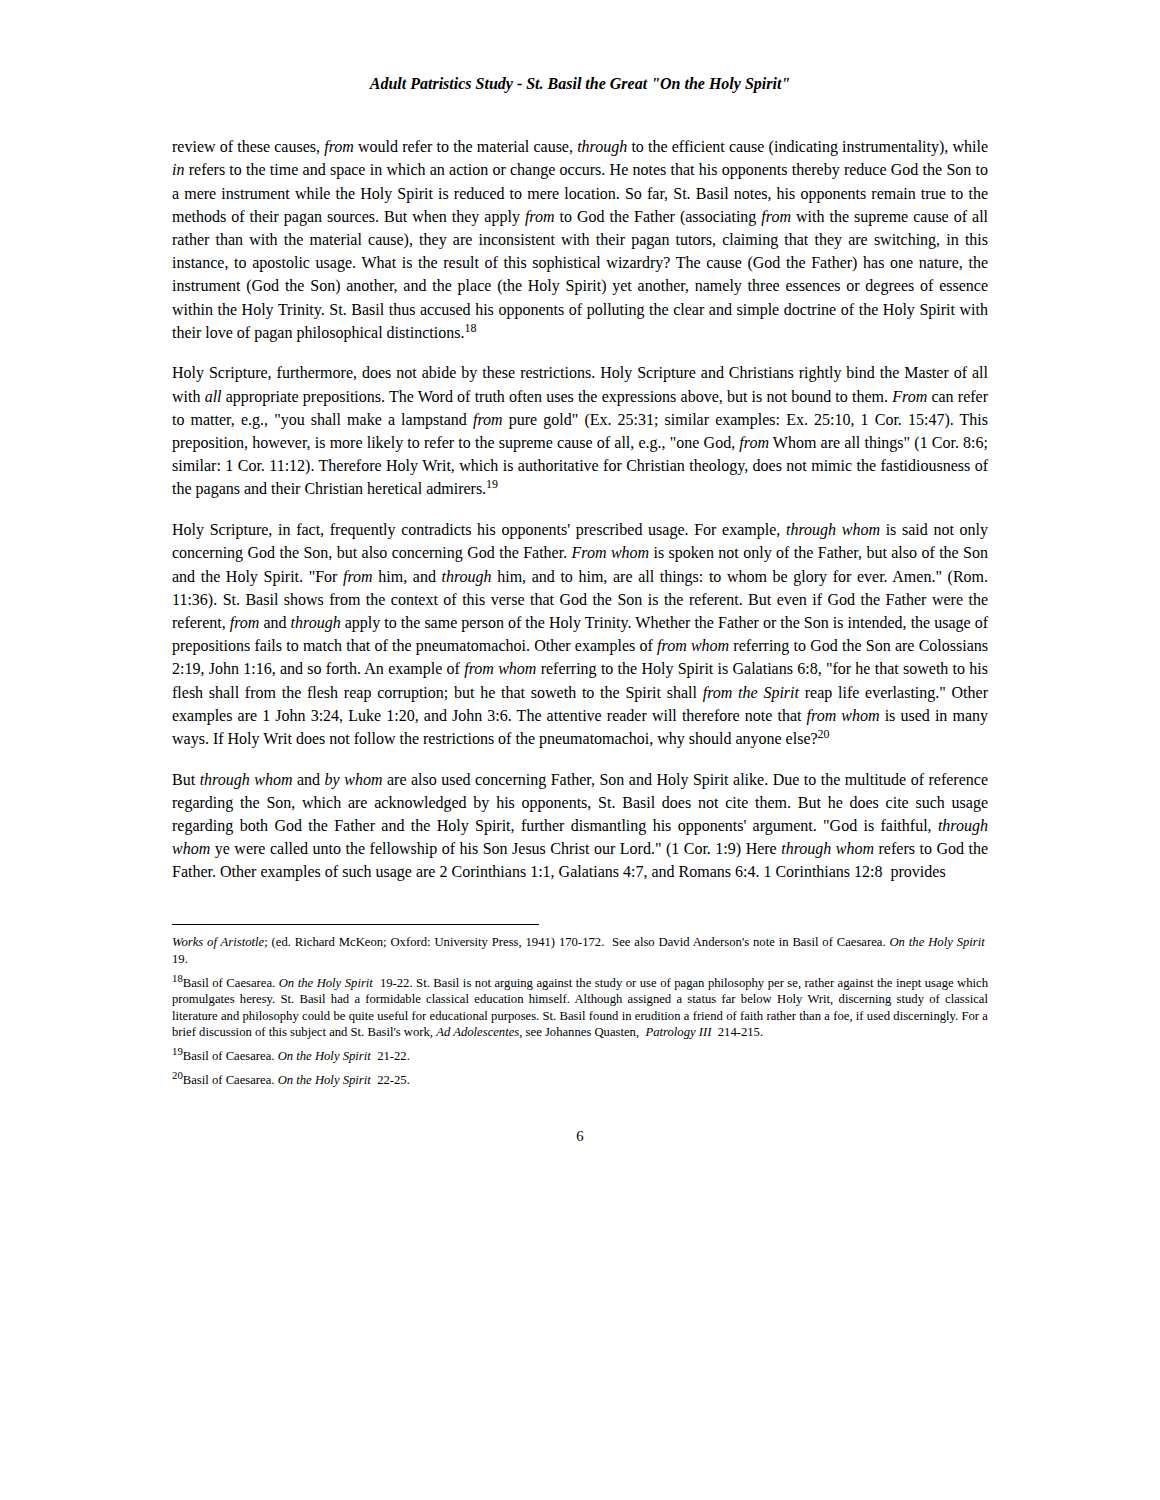Adult Patristics Study - St. Basil the Great "On the Holy Spirit"
review of these causes, from would refer to the material cause, through to the efficient cause (indicating instrumentality), while in refers to the time and space in which an action or change occurs. He notes that his opponents thereby reduce God the Son to a mere instrument while the Holy Spirit is reduced to mere location. So far, St. Basil notes, his opponents remain true to the methods of their pagan sources. But when they apply from to God the Father (associating from with the supreme cause of all rather than with the material cause), they are inconsistent with their pagan tutors, claiming that they are switching, in this instance, to apostolic usage. What is the result of this sophistical wizardry? The cause (God the Father) has one nature, the instrument (God the Son) another, and the place (the Holy Spirit) yet another, namely three essences or degrees of essence within the Holy Trinity. St. Basil thus accused his opponents of polluting the clear and simple doctrine of the Holy Spirit with their love of pagan philosophical distinctions.18
Holy Scripture, furthermore, does not abide by these restrictions. Holy Scripture and Christians rightly bind the Master of all with all appropriate prepositions. The Word of truth often uses the expressions above, but is not bound to them. From can refer to matter, e.g., "you shall make a lampstand from pure gold" (Ex. 25:31; similar examples: Ex. 25:10, 1 Cor. 15:47). This preposition, however, is more likely to refer to the supreme cause of all, e.g., "one God, from Whom are all things" (1 Cor. 8:6; similar: 1 Cor. 11:12). Therefore Holy Writ, which is authoritative for Christian theology, does not mimic the fastidiousness of the pagans and their Christian heretical admirers.19
Holy Scripture, in fact, frequently contradicts his opponents' prescribed usage. For example, through whom is said not only concerning God the Son, but also concerning God the Father. From whom is spoken not only of the Father, but also of the Son and the Holy Spirit. "For from him, and through him, and to him, are all things: to whom be glory for ever. Amen." (Rom. 11:36). St. Basil shows from the context of this verse that God the Son is the referent. But even if God the Father were the referent, from and through apply to the same person of the Holy Trinity. Whether the Father or the Son is intended, the usage of prepositions fails to match that of the pneumatomachoi. Other examples of from whom referring to God the Son are Colossians 2:19, John 1:16, and so forth. An example of from whom referring to the Holy Spirit is Galatians 6:8, "for he that soweth to his flesh shall from the flesh reap corruption; but he that soweth to the Spirit shall from the Spirit reap life everlasting." Other examples are 1 John 3:24, Luke 1:20, and John 3:6. The attentive reader will therefore note that from whom is used in many ways. If Holy Writ does not follow the restrictions of the pneumatomachoi, why should anyone else?20
But through whom and by whom are also used concerning Father, Son and Holy Spirit alike. Due to the multitude of reference regarding the Son, which are acknowledged by his opponents, St. Basil does not cite them. But he does cite such usage regarding both God the Father and the Holy Spirit, further dismantling his opponents' argument. "God is faithful, through whom ye were called unto the fellowship of his Son Jesus Christ our Lord." (1 Cor. 1:9) Here through whom refers to God the Father. Other examples of such usage are 2 Corinthians 1:1, Galatians 4:7, and Romans 6:4. 1 Corinthians 12:8 provides
Works of Aristotle; (ed. Richard McKeon; Oxford: University Press, 1941) 170-172. See also David Anderson's note in Basil of Caesarea. On the Holy Spirit 19.
18 Basil of Caesarea. On the Holy Spirit 19-22. St. Basil is not arguing against the study or use of pagan philosophy per se, rather against the inept usage which promulgates heresy. St. Basil had a formidable classical education himself. Although assigned a status far below Holy Writ, discerning study of classical literature and philosophy could be quite useful for educational purposes. St. Basil found in erudition a friend of faith rather than a foe, if used discerningly. For a brief discussion of this subject and St. Basil's work, Ad Adolescentes, see Johannes Quasten, Patrology III 214-215.
19 Basil of Caesarea. On the Holy Spirit 21-22.
20 Basil of Caesarea. On the Holy Spirit 22-25.
6